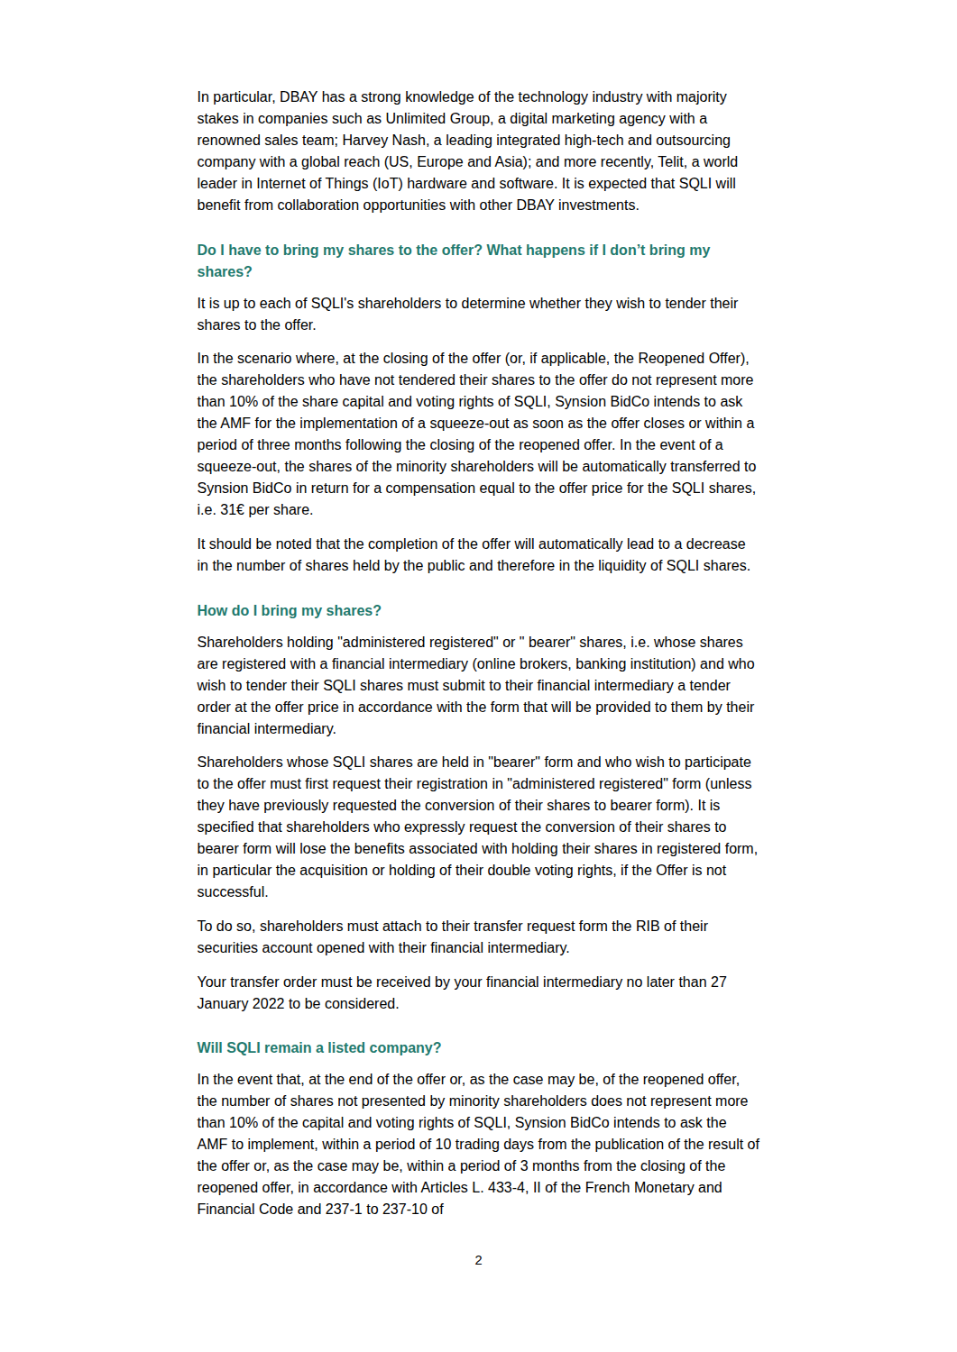In particular, DBAY has a strong knowledge of the technology industry with majority stakes in companies such as Unlimited Group, a digital marketing agency with a renowned sales team; Harvey Nash, a leading integrated high-tech and outsourcing company with a global reach (US, Europe and Asia); and more recently, Telit, a world leader in Internet of Things (IoT) hardware and software. It is expected that SQLI will benefit from collaboration opportunities with other DBAY investments.
Do I have to bring my shares to the offer? What happens if I don’t bring my shares?
It is up to each of SQLI's shareholders to determine whether they wish to tender their shares to the offer.
In the scenario where, at the closing of the offer (or, if applicable, the Reopened Offer), the shareholders who have not tendered their shares to the offer do not represent more than 10% of the share capital and voting rights of SQLI, Synsion BidCo intends to ask the AMF for the implementation of a squeeze-out as soon as the offer closes or within a period of three months following the closing of the reopened offer. In the event of a squeeze-out, the shares of the minority shareholders will be automatically transferred to Synsion BidCo in return for a compensation equal to the offer price for the SQLI shares, i.e. 31€ per share.
It should be noted that the completion of the offer will automatically lead to a decrease in the number of shares held by the public and therefore in the liquidity of SQLI shares.
How do I bring my shares?
Shareholders holding "administered registered" or " bearer" shares, i.e. whose shares are registered with a financial intermediary (online brokers, banking institution) and who wish to tender their SQLI shares must submit to their financial intermediary a tender order at the offer price in accordance with the form that will be provided to them by their financial intermediary.
Shareholders whose SQLI shares are held in "bearer" form and who wish to participate to the offer must first request their registration in "administered registered" form (unless they have previously requested the conversion of their shares to bearer form). It is specified that shareholders who expressly request the conversion of their shares to bearer form will lose the benefits associated with holding their shares in registered form, in particular the acquisition or holding of their double voting rights, if the Offer is not successful.
To do so, shareholders must attach to their transfer request form the RIB of their securities account opened with their financial intermediary.
Your transfer order must be received by your financial intermediary no later than 27 January 2022 to be considered.
Will SQLI remain a listed company?
In the event that, at the end of the offer or, as the case may be, of the reopened offer, the number of shares not presented by minority shareholders does not represent more than 10% of the capital and voting rights of SQLI, Synsion BidCo intends to ask the AMF to implement, within a period of 10 trading days from the publication of the result of the offer or, as the case may be, within a period of 3 months from the closing of the reopened offer, in accordance with Articles L. 433-4, II of the French Monetary and Financial Code and 237-1 to 237-10 of
2